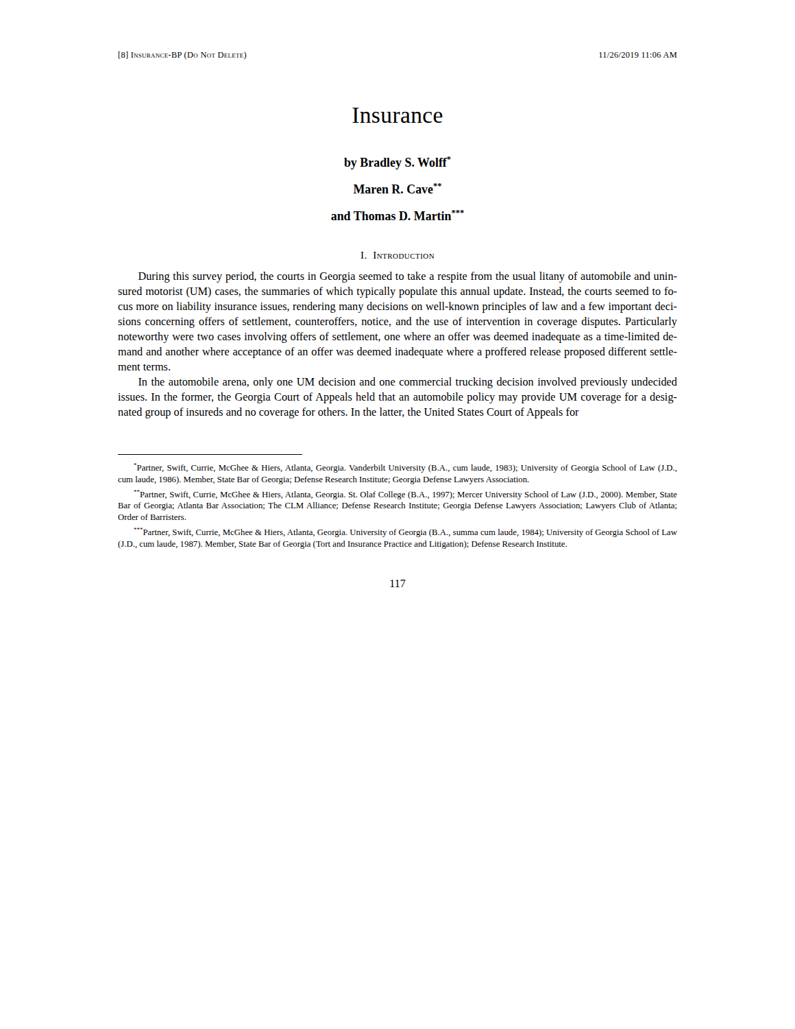[8] Insurance-BP (Do Not Delete) 11/26/2019 11:06 AM
Insurance
by Bradley S. Wolff*
Maren R. Cave**
and Thomas D. Martin***
I. Introduction
During this survey period, the courts in Georgia seemed to take a respite from the usual litany of automobile and uninsured motorist (UM) cases, the summaries of which typically populate this annual update. Instead, the courts seemed to focus more on liability insurance issues, rendering many decisions on well-known principles of law and a few important decisions concerning offers of settlement, counteroffers, notice, and the use of intervention in coverage disputes. Particularly noteworthy were two cases involving offers of settlement, one where an offer was deemed inadequate as a time-limited demand and another where acceptance of an offer was deemed inadequate where a proffered release proposed different settlement terms.
In the automobile arena, only one UM decision and one commercial trucking decision involved previously undecided issues. In the former, the Georgia Court of Appeals held that an automobile policy may provide UM coverage for a designated group of insureds and no coverage for others. In the latter, the United States Court of Appeals for
*Partner, Swift, Currie, McGhee & Hiers, Atlanta, Georgia. Vanderbilt University (B.A., cum laude, 1983); University of Georgia School of Law (J.D., cum laude, 1986). Member, State Bar of Georgia; Defense Research Institute; Georgia Defense Lawyers Association.
**Partner, Swift, Currie, McGhee & Hiers, Atlanta, Georgia. St. Olaf College (B.A., 1997); Mercer University School of Law (J.D., 2000). Member, State Bar of Georgia; Atlanta Bar Association; The CLM Alliance; Defense Research Institute; Georgia Defense Lawyers Association; Lawyers Club of Atlanta; Order of Barristers.
***Partner, Swift, Currie, McGhee & Hiers, Atlanta, Georgia. University of Georgia (B.A., summa cum laude, 1984); University of Georgia School of Law (J.D., cum laude, 1987). Member, State Bar of Georgia (Tort and Insurance Practice and Litigation); Defense Research Institute.
117